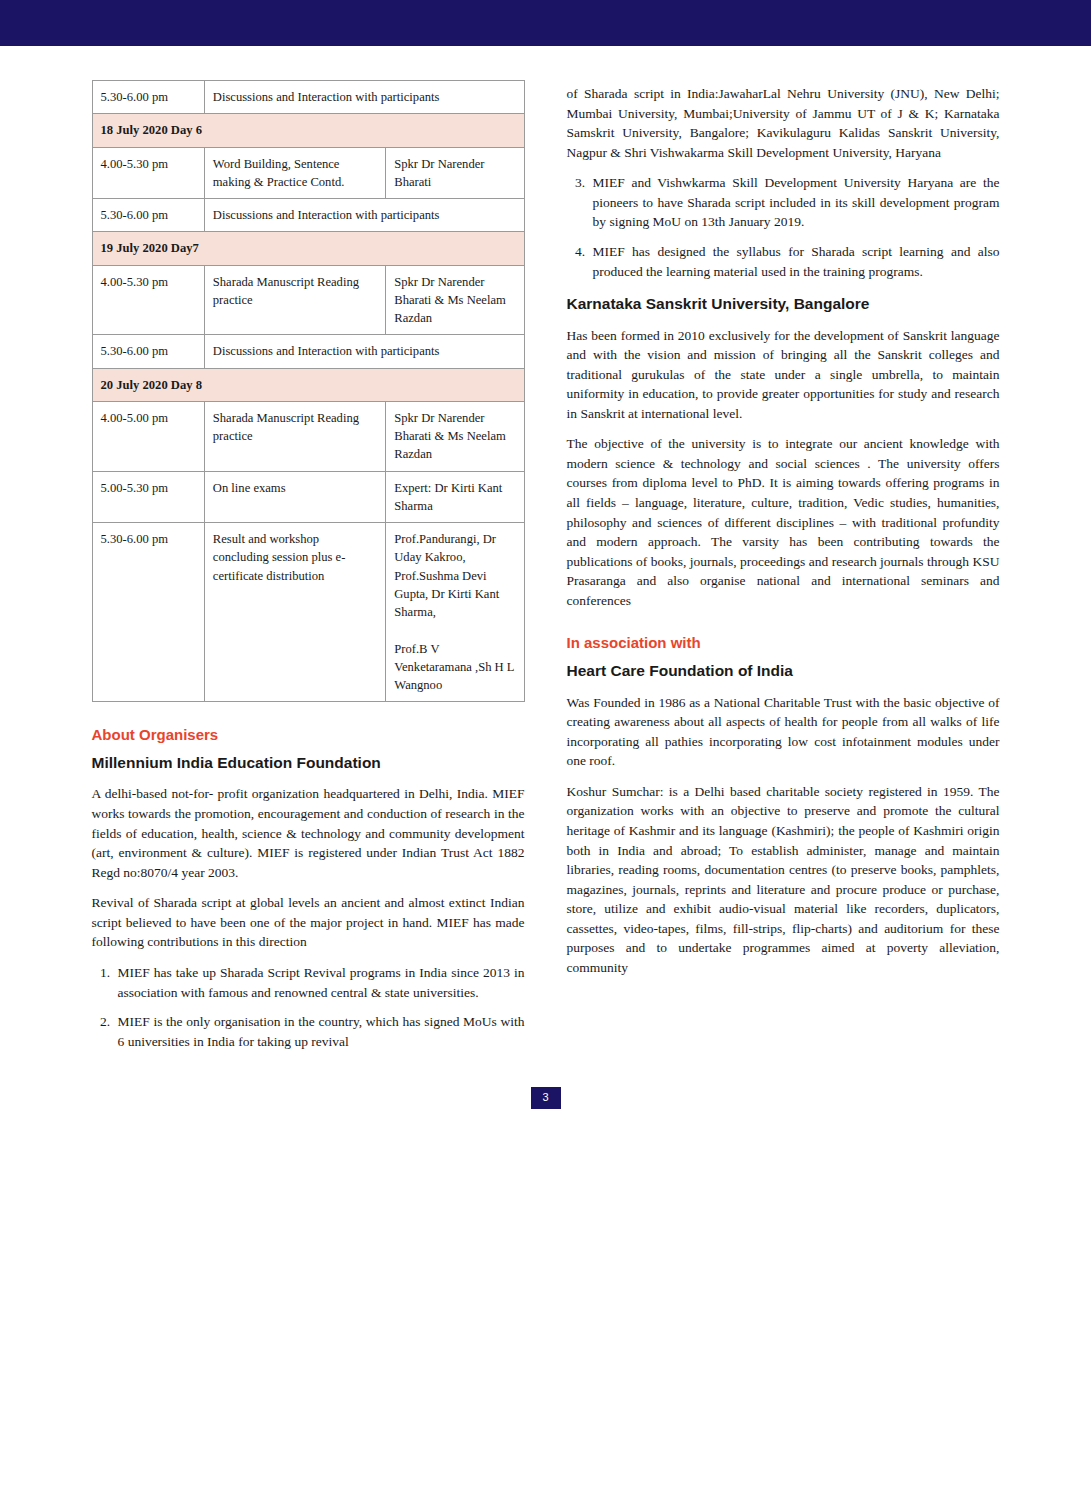| 5.30-6.00 pm | Discussions and Interaction with participants |
| 18 July 2020 Day 6 |
| 4.00-5.30 pm | Word Building, Sentence making & Practice Contd. | Spkr Dr Narender Bharati |
| 5.30-6.00 pm | Discussions and Interaction with participants |
| 19 July 2020 Day7 |
| 4.00-5.30 pm | Sharada Manuscript Reading practice | Spkr Dr Narender Bharati & Ms Neelam Razdan |
| 5.30-6.00 pm | Discussions and Interaction with participants |
| 20 July 2020 Day 8 |
| 4.00-5.00 pm | Sharada Manuscript Reading practice | Spkr Dr Narender Bharati & Ms Neelam Razdan |
| 5.00-5.30 pm | On line exams | Expert: Dr Kirti Kant Sharma |
| 5.30-6.00 pm | Result and workshop concluding session plus e-certificate distribution | Prof.Pandurangi, Dr Uday Kakroo, Prof.Sushma Devi Gupta, Dr Kirti Kant Sharma, Prof.B V Venketaramana ,Sh H L Wangnoo |
About Organisers
Millennium India Education Foundation
A delhi-based not-for- profit organization headquartered in Delhi, India. MIEF works towards the promotion, encouragement and conduction of research in the fields of education, health, science & technology and community development (art, environment & culture). MIEF is registered under Indian Trust Act 1882 Regd no:8070/4 year 2003.
Revival of Sharada script at global levels an ancient and almost extinct Indian script believed to have been one of the major project in hand. MIEF has made following contributions in this direction
MIEF has take up Sharada Script Revival programs in India since 2013 in association with famous and renowned central & state universities.
MIEF is the only organisation in the country, which has signed MoUs with 6 universities in India for taking up revival
of Sharada script in India:JawaharLal Nehru University (JNU), New Delhi; Mumbai University, Mumbai;University of Jammu UT of J & K; Karnataka Samskrit University, Bangalore; Kavikulaguru Kalidas Sanskrit University, Nagpur & Shri Vishwakarma Skill Development University, Haryana
MIEF and Vishwkarma Skill Development University Haryana are the pioneers to have Sharada script included in its skill development program by signing MoU on 13th January 2019.
MIEF has designed the syllabus for Sharada script learning and also produced the learning material used in the training programs.
Karnataka Sanskrit University, Bangalore
Has been formed in 2010 exclusively for the development of Sanskrit language and with the vision and mission of bringing all the Sanskrit colleges and traditional gurukulas of the state under a single umbrella, to maintain uniformity in education, to provide greater opportunities for study and research in Sanskrit at international level.
The objective of the university is to integrate our ancient knowledge with modern science & technology and social sciences . The university offers courses from diploma level to PhD. It is aiming towards offering programs in all fields – language, literature, culture, tradition, Vedic studies, humanities, philosophy and sciences of different disciplines – with traditional profundity and modern approach. The varsity has been contributing towards the publications of books, journals, proceedings and research journals through KSU Prasaranga and also organise national and international seminars and conferences
In association with
Heart Care Foundation of India
Was Founded in 1986 as a National Charitable Trust with the basic objective of creating awareness about all aspects of health for people from all walks of life incorporating all pathies incorporating low cost infotainment modules under one roof.
Koshur Sumchar: is a Delhi based charitable society registered in 1959. The organization works with an objective to preserve and promote the cultural heritage of Kashmir and its language (Kashmiri); the people of Kashmiri origin both in India and abroad; To establish administer, manage and maintain libraries, reading rooms, documentation centres (to preserve books, pamphlets, magazines, journals, reprints and literature and procure produce or purchase, store, utilize and exhibit audio-visual material like recorders, duplicators, cassettes, video-tapes, films, fill-strips, flip-charts) and auditorium for these purposes and to undertake programmes aimed at poverty alleviation, community
3